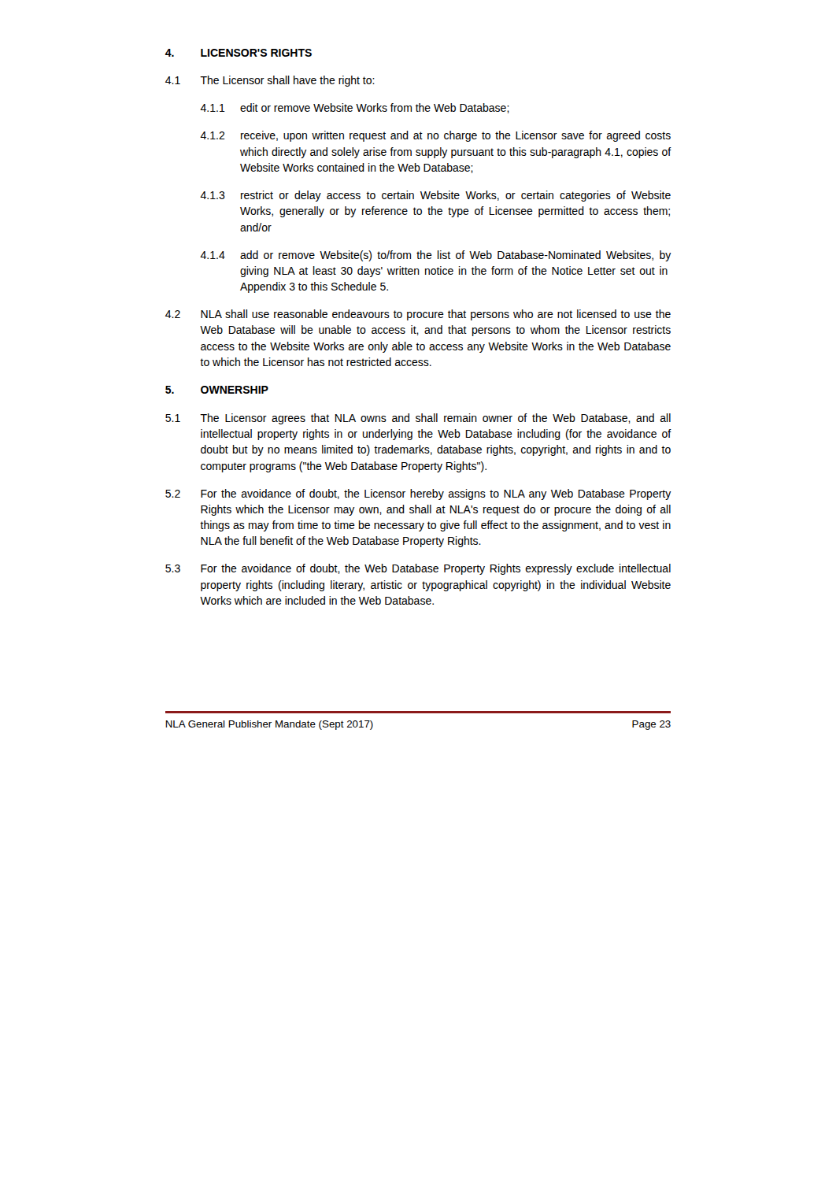4. LICENSOR'S RIGHTS
4.1
The Licensor shall have the right to:
4.1.1
edit or remove Website Works from the Web Database;
4.1.2
receive, upon written request and at no charge to the Licensor save for agreed costs which directly and solely arise from supply pursuant to this sub-paragraph 4.1, copies of Website Works contained in the Web Database;
4.1.3
restrict or delay access to certain Website Works, or certain categories of Website Works, generally or by reference to the type of Licensee permitted to access them; and/or
4.1.4
add or remove Website(s) to/from the list of Web Database-Nominated Websites, by giving NLA at least 30 days' written notice in the form of the Notice Letter set out in Appendix 3 to this Schedule 5.
4.2
NLA shall use reasonable endeavours to procure that persons who are not licensed to use the Web Database will be unable to access it, and that persons to whom the Licensor restricts access to the Website Works are only able to access any Website Works in the Web Database to which the Licensor has not restricted access.
5. OWNERSHIP
5.1
The Licensor agrees that NLA owns and shall remain owner of the Web Database, and all intellectual property rights in or underlying the Web Database including (for the avoidance of doubt but by no means limited to) trademarks, database rights, copyright, and rights in and to computer programs ("the Web Database Property Rights").
5.2
For the avoidance of doubt, the Licensor hereby assigns to NLA any Web Database Property Rights which the Licensor may own, and shall at NLA's request do or procure the doing of all things as may from time to time be necessary to give full effect to the assignment, and to vest in NLA the full benefit of the Web Database Property Rights.
5.3
For the avoidance of doubt, the Web Database Property Rights expressly exclude intellectual property rights (including literary, artistic or typographical copyright) in the individual Website Works which are included in the Web Database.
NLA General Publisher Mandate (Sept 2017)
Page 23